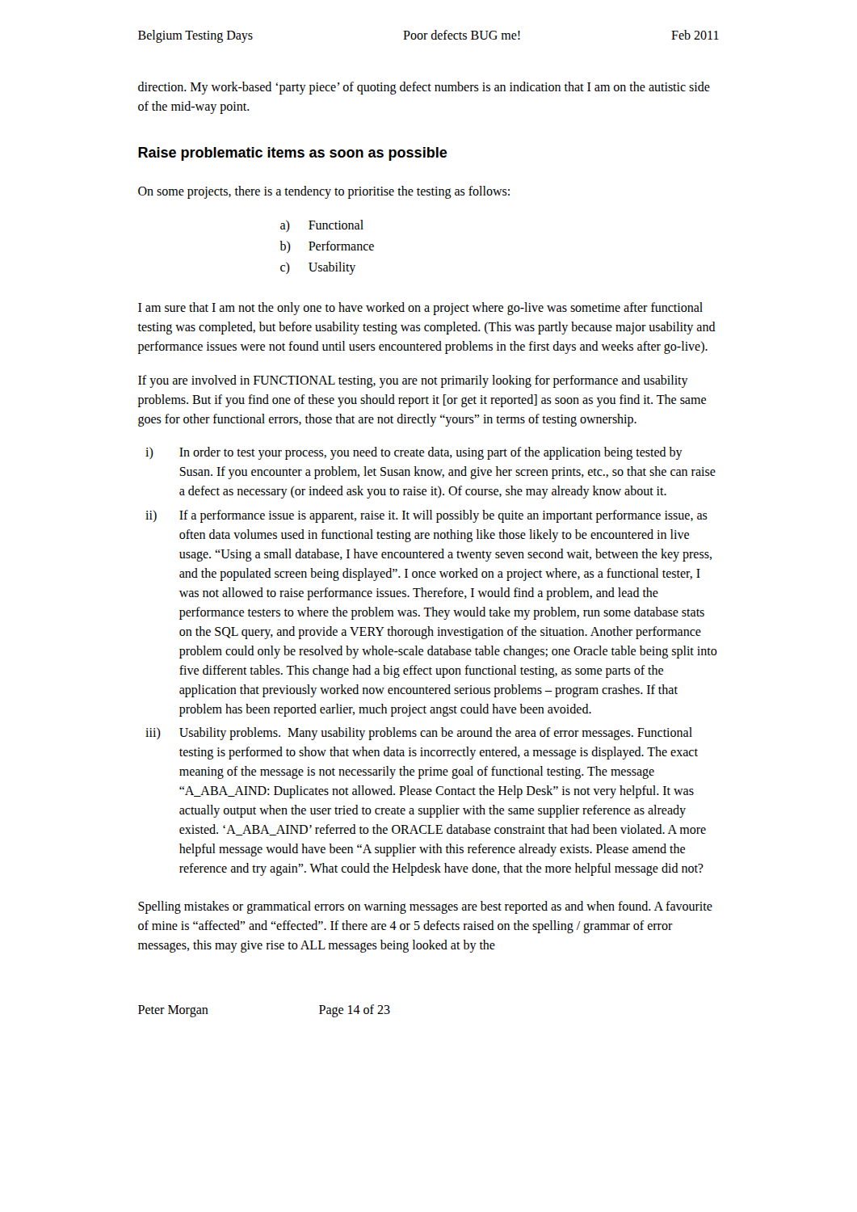Belgium Testing Days Poor defects BUG me! Feb 2011
direction. My work-based ‘party piece’ of quoting defect numbers is an indication that I am on the autistic side of the mid-way point.
Raise problematic items as soon as possible
On some projects, there is a tendency to prioritise the testing as follows:
a) Functional
b) Performance
c) Usability
I am sure that I am not the only one to have worked on a project where go-live was sometime after functional testing was completed, but before usability testing was completed. (This was partly because major usability and performance issues were not found until users encountered problems in the first days and weeks after go-live).
If you are involved in FUNCTIONAL testing, you are not primarily looking for performance and usability problems. But if you find one of these you should report it [or get it reported] as soon as you find it. The same goes for other functional errors, those that are not directly “yours” in terms of testing ownership.
i) In order to test your process, you need to create data, using part of the application being tested by Susan. If you encounter a problem, let Susan know, and give her screen prints, etc., so that she can raise a defect as necessary (or indeed ask you to raise it). Of course, she may already know about it.
ii) If a performance issue is apparent, raise it. It will possibly be quite an important performance issue, as often data volumes used in functional testing are nothing like those likely to be encountered in live usage. “Using a small database, I have encountered a twenty seven second wait, between the key press, and the populated screen being displayed”. I once worked on a project where, as a functional tester, I was not allowed to raise performance issues. Therefore, I would find a problem, and lead the performance testers to where the problem was. They would take my problem, run some database stats on the SQL query, and provide a VERY thorough investigation of the situation. Another performance problem could only be resolved by whole-scale database table changes; one Oracle table being split into five different tables. This change had a big effect upon functional testing, as some parts of the application that previously worked now encountered serious problems – program crashes. If that problem has been reported earlier, much project angst could have been avoided.
iii) Usability problems. Many usability problems can be around the area of error messages. Functional testing is performed to show that when data is incorrectly entered, a message is displayed. The exact meaning of the message is not necessarily the prime goal of functional testing. The message “A_ABA_AIND: Duplicates not allowed. Please Contact the Help Desk” is not very helpful. It was actually output when the user tried to create a supplier with the same supplier reference as already existed. ‘A_ABA_AIND’ referred to the ORACLE database constraint that had been violated. A more helpful message would have been “A supplier with this reference already exists. Please amend the reference and try again”. What could the Helpdesk have done, that the more helpful message did not?
Spelling mistakes or grammatical errors on warning messages are best reported as and when found. A favourite of mine is “affected” and “effected”. If there are 4 or 5 defects raised on the spelling / grammar of error messages, this may give rise to ALL messages being looked at by the
Peter Morgan Page 14 of 23